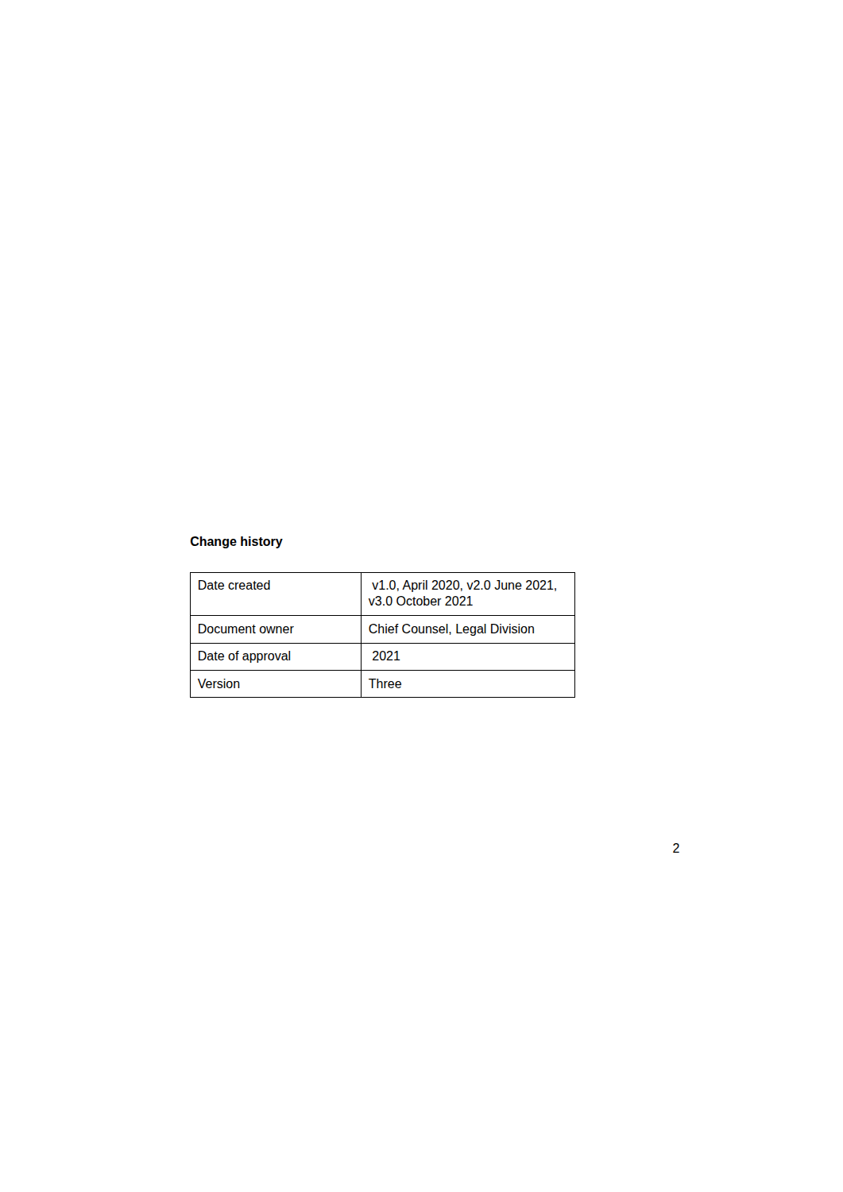Change history
| Date created | v1.0, April 2020, v2.0 June 2021, v3.0 October 2021 |
| Document owner | Chief Counsel, Legal Division |
| Date of approval | 2021 |
| Version | Three |
2